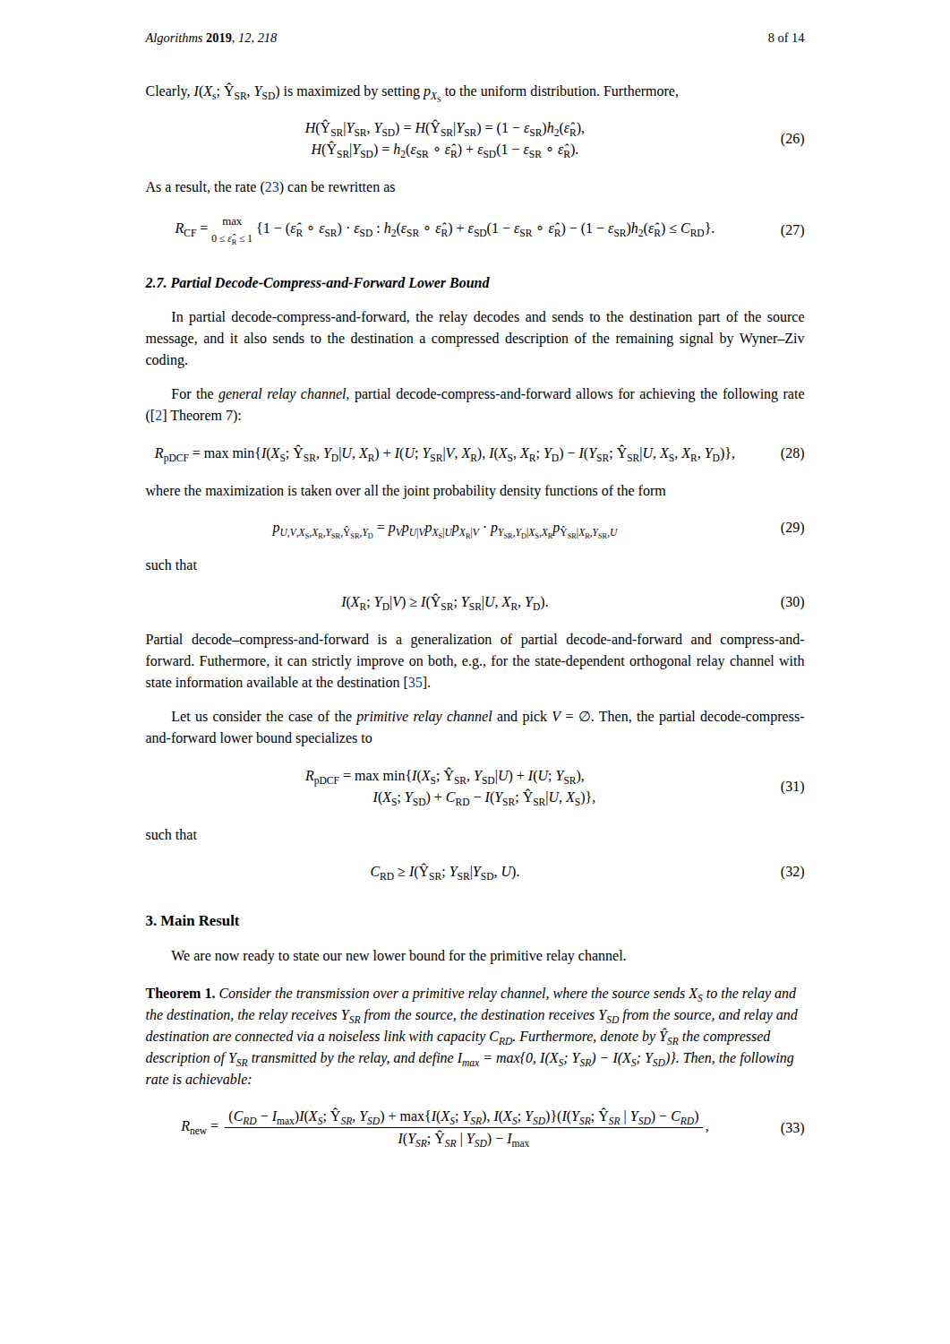Algorithms 2019, 12, 218 8 of 14
Clearly, I(Xs; ŶSR, YSD) is maximized by setting pXS to the uniform distribution. Furthermore,
H(ŶSR|YSR, YSD) = H(ŶSR|YSR) = (1 − εSR)h2(ε̂R), H(ŶSR|YSD) = h2(εSR ∘ ε̂R) + εSD(1 − εSR ∘ ε̂R). (26)
As a result, the rate (23) can be rewritten as
RCF = max 0 ≤ ε̂R ≤ 1 {1 − (ε̂R ∘ εSR) · εSD : h2(εSR ∘ ε̂R) + εSD(1 − εSR ∘ ε̂R) − (1 − εSR)h2(ε̂R) ≤ CRD}. (27)
2.7. Partial Decode-Compress-and-Forward Lower Bound
In partial decode-compress-and-forward, the relay decodes and sends to the destination part of the source message, and it also sends to the destination a compressed description of the remaining signal by Wyner–Ziv coding.
For the general relay channel, partial decode-compress-and-forward allows for achieving the following rate ([2] Theorem 7):
RpDCF = max min{I(XS; ŶSR, YD|U, XR) + I(U; YSR|V, XR), I(XS, XR; YD) − I(YSR; ŶSR|U, XS, XR, YD)}, (28)
where the maximization is taken over all the joint probability density functions of the form
pU,V,XS,XR,YSR,ŶSR,YD = pVpU|VpXS|UpXR|V · pYSR,YD|XS,XRpŶSR|XR,YSR,U (29)
such that
I(XR; YD|V) ≥ I(ŶSR; YSR|U, XR, YD). (30)
Partial decode–compress-and-forward is a generalization of partial decode-and-forward and compress-and-forward. Futhermore, it can strictly improve on both, e.g., for the state-dependent orthogonal relay channel with state information available at the destination [35].
Let us consider the case of the primitive relay channel and pick V = ∅. Then, the partial decode-compress-and-forward lower bound specializes to
RpDCF = max min{I(XS; ŶSR, YSD|U) + I(U; YSR), I(XS; YSD) + CRD − I(YSR; ŶSR|U, XS)}, (31)
such that
CRD ≥ I(ŶSR; YSR|YSD, U). (32)
3. Main Result
We are now ready to state our new lower bound for the primitive relay channel.
Theorem 1. Consider the transmission over a primitive relay channel, where the source sends XS to the relay and the destination, the relay receives YSR from the source, the destination receives YSD from the source, and relay and destination are connected via a noiseless link with capacity CRD. Furthermore, denote by ŶSR the compressed description of YSR transmitted by the relay, and define Imax = max{0, I(XS; YSR) − I(XS; YSD)}. Then, the following rate is achievable:
Rnew = (CRD − Imax)I(XS; ŶSR, YSD) + max{I(XS; YSR), I(XS; YSD)}(I(YSR; ŶSR | YSD) − CRD) I(YSR; ŶSR | YSD) − Imax , (33)